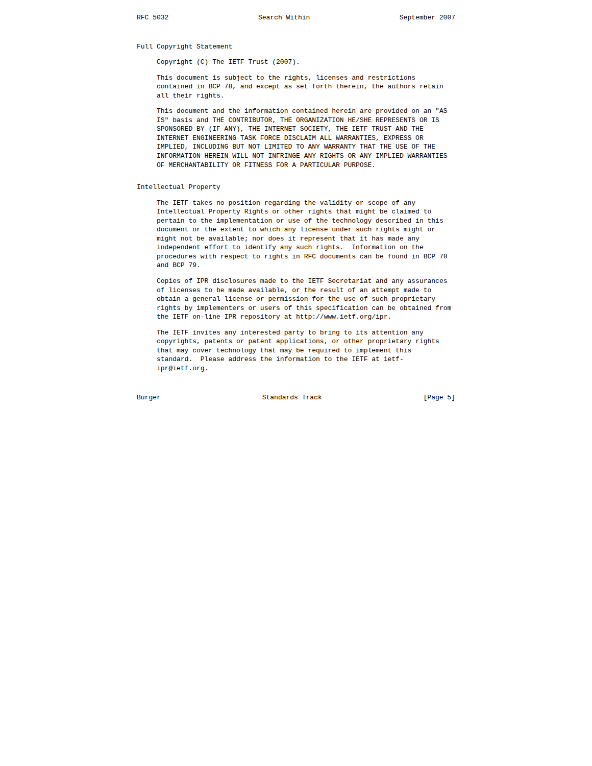RFC 5032 Search Within September 2007
Full Copyright Statement
Copyright (C) The IETF Trust (2007).
This document is subject to the rights, licenses and restrictions contained in BCP 78, and except as set forth therein, the authors retain all their rights.
This document and the information contained herein are provided on an "AS IS" basis and THE CONTRIBUTOR, THE ORGANIZATION HE/SHE REPRESENTS OR IS SPONSORED BY (IF ANY), THE INTERNET SOCIETY, THE IETF TRUST AND THE INTERNET ENGINEERING TASK FORCE DISCLAIM ALL WARRANTIES, EXPRESS OR IMPLIED, INCLUDING BUT NOT LIMITED TO ANY WARRANTY THAT THE USE OF THE INFORMATION HEREIN WILL NOT INFRINGE ANY RIGHTS OR ANY IMPLIED WARRANTIES OF MERCHANTABILITY OR FITNESS FOR A PARTICULAR PURPOSE.
Intellectual Property
The IETF takes no position regarding the validity or scope of any Intellectual Property Rights or other rights that might be claimed to pertain to the implementation or use of the technology described in this document or the extent to which any license under such rights might or might not be available; nor does it represent that it has made any independent effort to identify any such rights. Information on the procedures with respect to rights in RFC documents can be found in BCP 78 and BCP 79.
Copies of IPR disclosures made to the IETF Secretariat and any assurances of licenses to be made available, or the result of an attempt made to obtain a general license or permission for the use of such proprietary rights by implementers or users of this specification can be obtained from the IETF on-line IPR repository at http://www.ietf.org/ipr.
The IETF invites any interested party to bring to its attention any copyrights, patents or patent applications, or other proprietary rights that may cover technology that may be required to implement this standard. Please address the information to the IETF at ietf-ipr@ietf.org.
Burger Standards Track [Page 5]